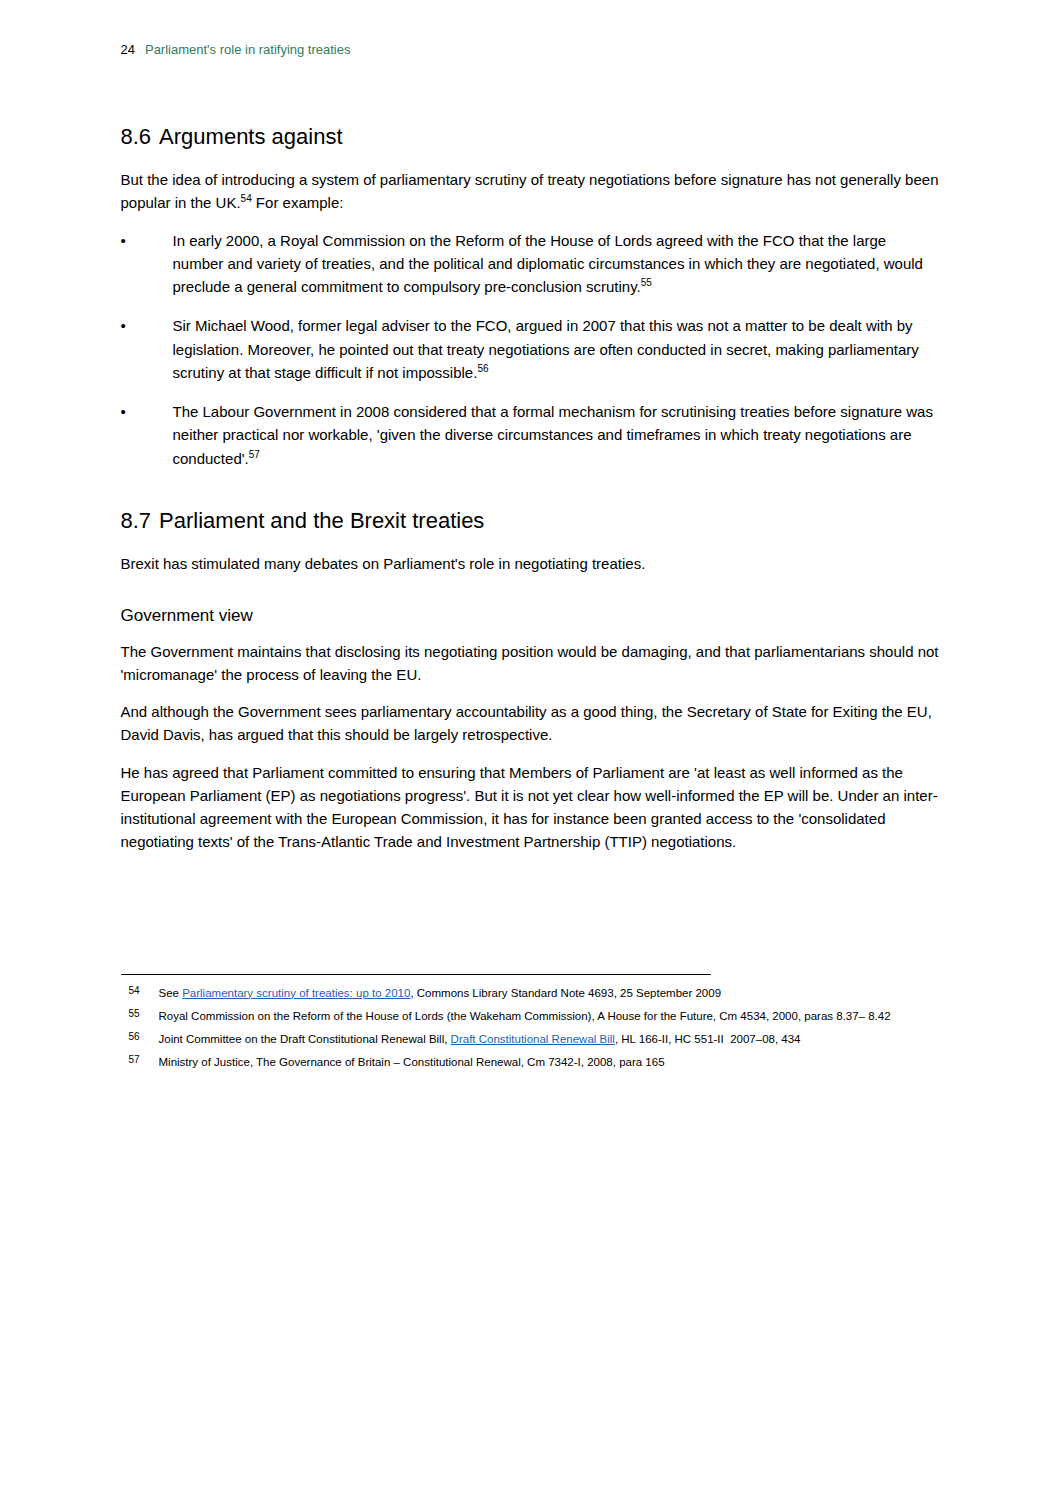24 Parliament's role in ratifying treaties
8.6 Arguments against
But the idea of introducing a system of parliamentary scrutiny of treaty negotiations before signature has not generally been popular in the UK.54 For example:
In early 2000, a Royal Commission on the Reform of the House of Lords agreed with the FCO that the large number and variety of treaties, and the political and diplomatic circumstances in which they are negotiated, would preclude a general commitment to compulsory pre-conclusion scrutiny.55
Sir Michael Wood, former legal adviser to the FCO, argued in 2007 that this was not a matter to be dealt with by legislation. Moreover, he pointed out that treaty negotiations are often conducted in secret, making parliamentary scrutiny at that stage difficult if not impossible.56
The Labour Government in 2008 considered that a formal mechanism for scrutinising treaties before signature was neither practical nor workable, 'given the diverse circumstances and timeframes in which treaty negotiations are conducted'.57
8.7 Parliament and the Brexit treaties
Brexit has stimulated many debates on Parliament's role in negotiating treaties.
Government view
The Government maintains that disclosing its negotiating position would be damaging, and that parliamentarians should not 'micromanage' the process of leaving the EU.
And although the Government sees parliamentary accountability as a good thing, the Secretary of State for Exiting the EU, David Davis, has argued that this should be largely retrospective.
He has agreed that Parliament committed to ensuring that Members of Parliament are 'at least as well informed as the European Parliament (EP) as negotiations progress'. But it is not yet clear how well-informed the EP will be. Under an inter-institutional agreement with the European Commission, it has for instance been granted access to the 'consolidated negotiating texts' of the Trans-Atlantic Trade and Investment Partnership (TTIP) negotiations.
See Parliamentary scrutiny of treaties: up to 2010, Commons Library Standard Note 4693, 25 September 2009
Royal Commission on the Reform of the House of Lords (the Wakeham Commission), A House for the Future, Cm 4534, 2000, paras 8.37– 8.42
Joint Committee on the Draft Constitutional Renewal Bill, Draft Constitutional Renewal Bill, HL 166-II, HC 551-II 2007–08, 434
Ministry of Justice, The Governance of Britain – Constitutional Renewal, Cm 7342-I, 2008, para 165